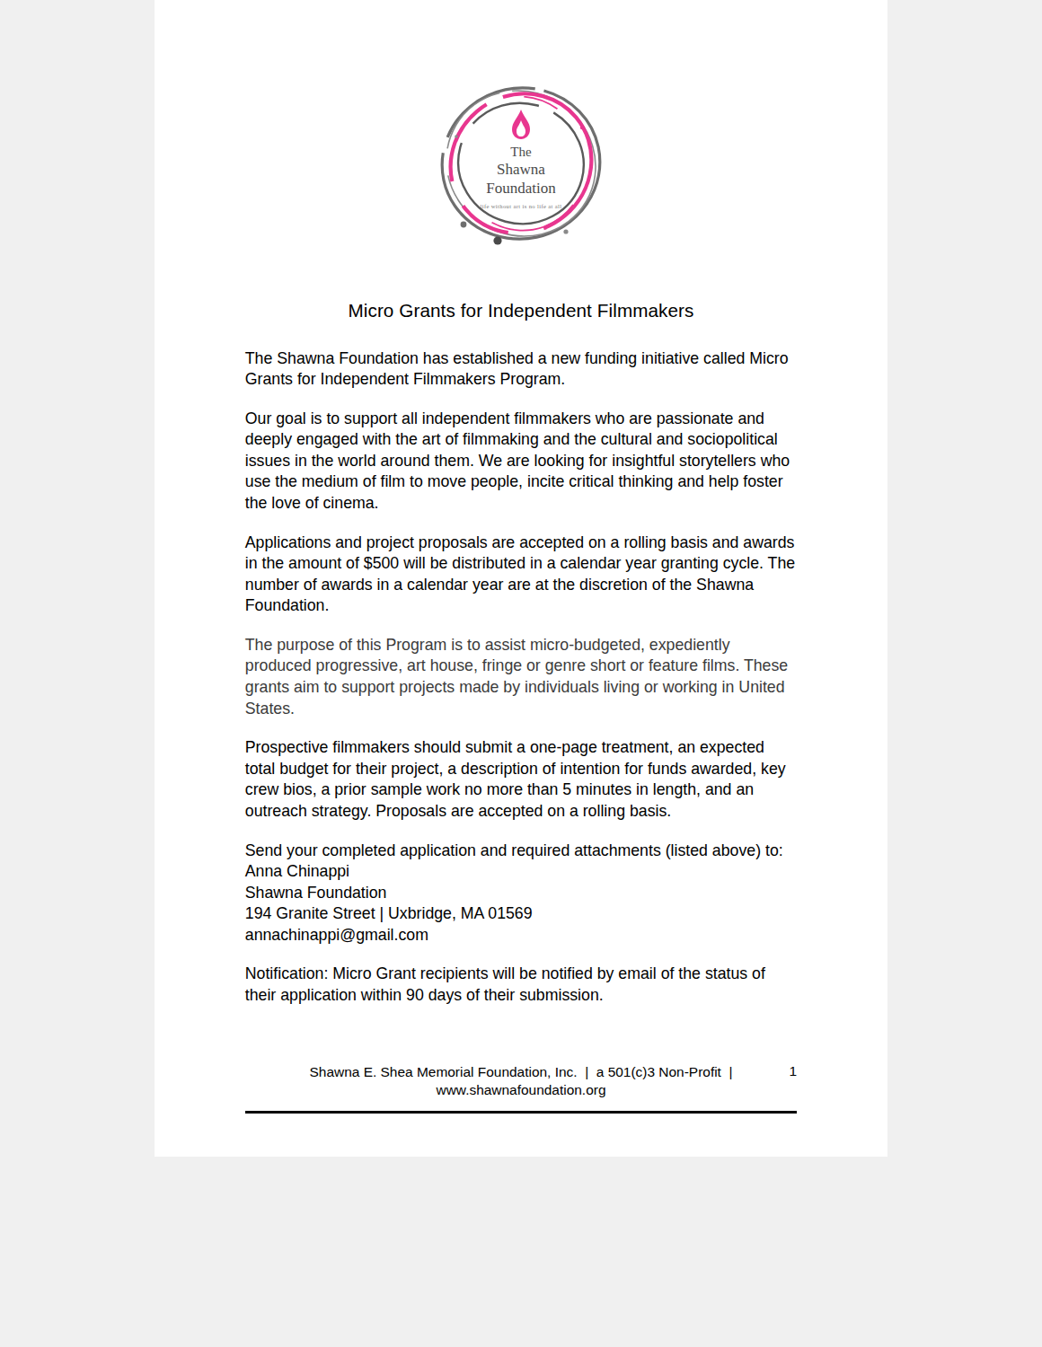The Shawna Foundation life without art is no life at all
Micro Grants for Independent Filmmakers
The Shawna Foundation has established a new funding initiative called Micro Grants for Independent Filmmakers Program.
Our goal is to support all independent filmmakers who are passionate and deeply engaged with the art of filmmaking and the cultural and sociopolitical issues in the world around them. We are looking for insightful storytellers who use the medium of film to move people, incite critical thinking and help foster the love of cinema.
Applications and project proposals are accepted on a rolling basis and awards in the amount of $500 will be distributed in a calendar year granting cycle. The number of awards in a calendar year are at the discretion of the Shawna Foundation.
The purpose of this Program is to assist micro-budgeted, expediently produced progressive, art house, fringe or genre short or feature films. These grants aim to support projects made by individuals living or working in United States.
Prospective filmmakers should submit a one-page treatment, an expected total budget for their project, a description of intention for funds awarded, key crew bios, a prior sample work no more than 5 minutes in length, and an outreach strategy. Proposals are accepted on a rolling basis.
Send your completed application and required attachments (listed above) to:
Anna Chinappi Shawna Foundation 194 Granite Street | Uxbridge, MA 01569 annachinappi@gmail.com
Notification: Micro Grant recipients will be notified by email of the status of their application within 90 days of their submission.
Shawna E. Shea Memorial Foundation, Inc. | a 501(c)3 Non-Profit |
www.shawnafoundation.org
1